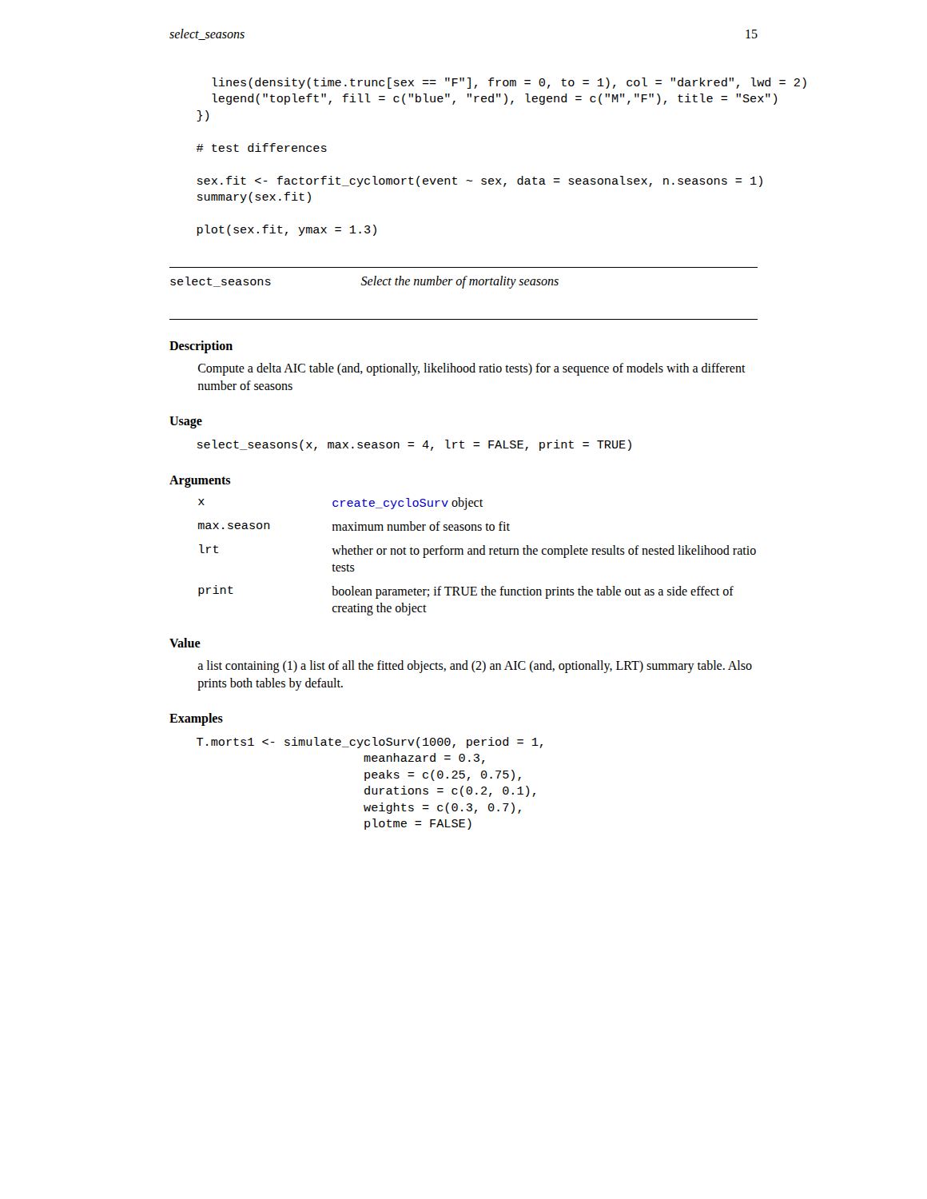select_seasons 15
  lines(density(time.trunc[sex == "F"], from = 0, to = 1), col = "darkred", lwd = 2)
  legend("topleft", fill = c("blue", "red"), legend = c("M","F"), title = "Sex")
})

# test differences

sex.fit <- factorfit_cyclomort(event ~ sex, data = seasonalsex, n.seasons = 1)
summary(sex.fit)

plot(sex.fit, ymax = 1.3)
select_seasons Select the number of mortality seasons
Description
Compute a delta AIC table (and, optionally, likelihood ratio tests) for a sequence of models with a different number of seasons
Usage
select_seasons(x, max.season = 4, lrt = FALSE, print = TRUE)
Arguments
x
create_cycloSurv object
max.season
maximum number of seasons to fit
lrt
whether or not to perform and return the complete results of nested likelihood ratio tests
print
boolean parameter; if TRUE the function prints the table out as a side effect of creating the object
Value
a list containing (1) a list of all the fitted objects, and (2) an AIC (and, optionally, LRT) summary table. Also prints both tables by default.
Examples
T.morts1 <- simulate_cycloSurv(1000, period = 1,
                       meanhazard = 0.3,
                       peaks = c(0.25, 0.75),
                       durations = c(0.2, 0.1),
                       weights = c(0.3, 0.7),
                       plotme = FALSE)